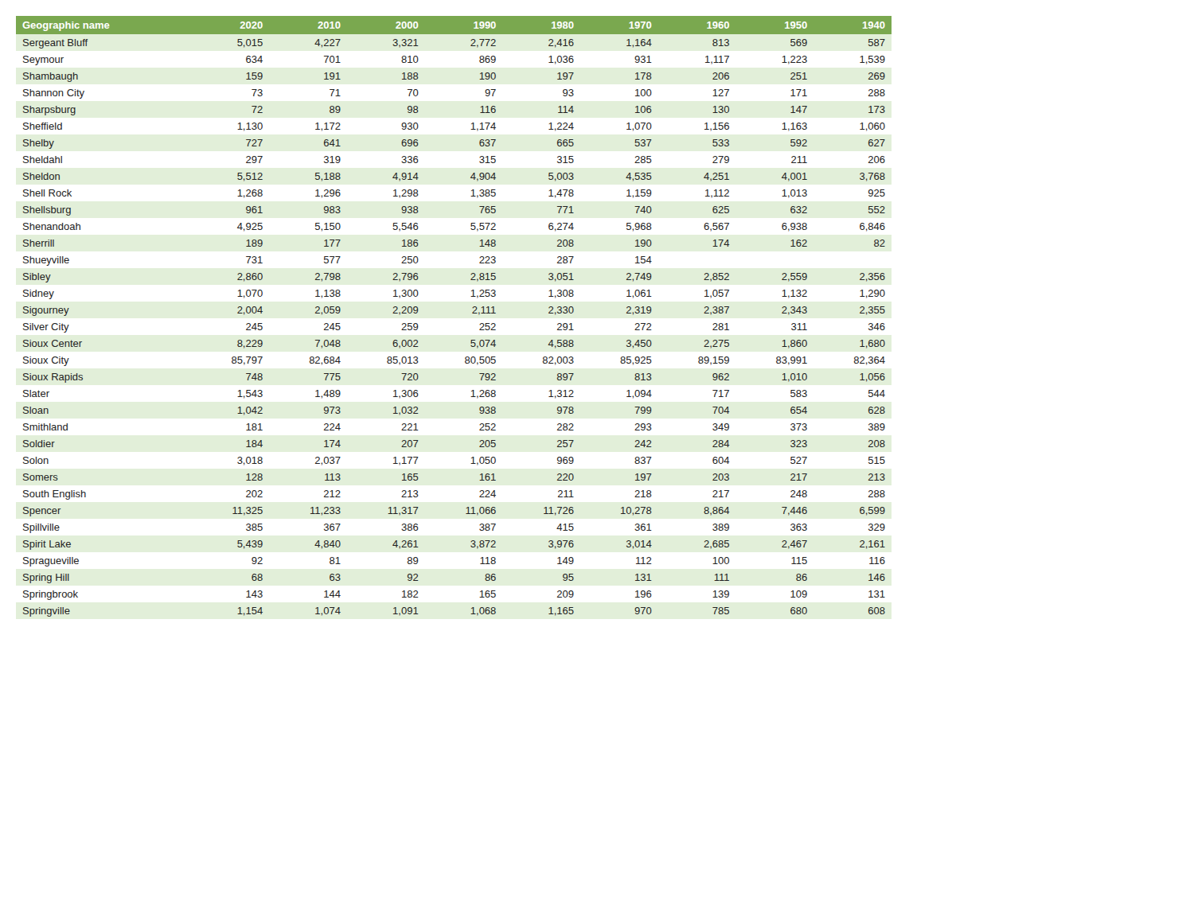| Geographic name | 2020 | 2010 | 2000 | 1990 | 1980 | 1970 | 1960 | 1950 | 1940 |
| --- | --- | --- | --- | --- | --- | --- | --- | --- | --- |
| Sergeant Bluff | 5,015 | 4,227 | 3,321 | 2,772 | 2,416 | 1,164 | 813 | 569 | 587 |
| Seymour | 634 | 701 | 810 | 869 | 1,036 | 931 | 1,117 | 1,223 | 1,539 |
| Shambaugh | 159 | 191 | 188 | 190 | 197 | 178 | 206 | 251 | 269 |
| Shannon City | 73 | 71 | 70 | 97 | 93 | 100 | 127 | 171 | 288 |
| Sharpsburg | 72 | 89 | 98 | 116 | 114 | 106 | 130 | 147 | 173 |
| Sheffield | 1,130 | 1,172 | 930 | 1,174 | 1,224 | 1,070 | 1,156 | 1,163 | 1,060 |
| Shelby | 727 | 641 | 696 | 637 | 665 | 537 | 533 | 592 | 627 |
| Sheldahl | 297 | 319 | 336 | 315 | 315 | 285 | 279 | 211 | 206 |
| Sheldon | 5,512 | 5,188 | 4,914 | 4,904 | 5,003 | 4,535 | 4,251 | 4,001 | 3,768 |
| Shell Rock | 1,268 | 1,296 | 1,298 | 1,385 | 1,478 | 1,159 | 1,112 | 1,013 | 925 |
| Shellsburg | 961 | 983 | 938 | 765 | 771 | 740 | 625 | 632 | 552 |
| Shenandoah | 4,925 | 5,150 | 5,546 | 5,572 | 6,274 | 5,968 | 6,567 | 6,938 | 6,846 |
| Sherrill | 189 | 177 | 186 | 148 | 208 | 190 | 174 | 162 | 82 |
| Shueyville | 731 | 577 | 250 | 223 | 287 | 154 | | | |
| Sibley | 2,860 | 2,798 | 2,796 | 2,815 | 3,051 | 2,749 | 2,852 | 2,559 | 2,356 |
| Sidney | 1,070 | 1,138 | 1,300 | 1,253 | 1,308 | 1,061 | 1,057 | 1,132 | 1,290 |
| Sigourney | 2,004 | 2,059 | 2,209 | 2,111 | 2,330 | 2,319 | 2,387 | 2,343 | 2,355 |
| Silver City | 245 | 245 | 259 | 252 | 291 | 272 | 281 | 311 | 346 |
| Sioux Center | 8,229 | 7,048 | 6,002 | 5,074 | 4,588 | 3,450 | 2,275 | 1,860 | 1,680 |
| Sioux City | 85,797 | 82,684 | 85,013 | 80,505 | 82,003 | 85,925 | 89,159 | 83,991 | 82,364 |
| Sioux Rapids | 748 | 775 | 720 | 792 | 897 | 813 | 962 | 1,010 | 1,056 |
| Slater | 1,543 | 1,489 | 1,306 | 1,268 | 1,312 | 1,094 | 717 | 583 | 544 |
| Sloan | 1,042 | 973 | 1,032 | 938 | 978 | 799 | 704 | 654 | 628 |
| Smithland | 181 | 224 | 221 | 252 | 282 | 293 | 349 | 373 | 389 |
| Soldier | 184 | 174 | 207 | 205 | 257 | 242 | 284 | 323 | 208 |
| Solon | 3,018 | 2,037 | 1,177 | 1,050 | 969 | 837 | 604 | 527 | 515 |
| Somers | 128 | 113 | 165 | 161 | 220 | 197 | 203 | 217 | 213 |
| South English | 202 | 212 | 213 | 224 | 211 | 218 | 217 | 248 | 288 |
| Spencer | 11,325 | 11,233 | 11,317 | 11,066 | 11,726 | 10,278 | 8,864 | 7,446 | 6,599 |
| Spillville | 385 | 367 | 386 | 387 | 415 | 361 | 389 | 363 | 329 |
| Spirit Lake | 5,439 | 4,840 | 4,261 | 3,872 | 3,976 | 3,014 | 2,685 | 2,467 | 2,161 |
| Spragueville | 92 | 81 | 89 | 118 | 149 | 112 | 100 | 115 | 116 |
| Spring Hill | 68 | 63 | 92 | 86 | 95 | 131 | 111 | 86 | 146 |
| Springbrook | 143 | 144 | 182 | 165 | 209 | 196 | 139 | 109 | 131 |
| Springville | 1,154 | 1,074 | 1,091 | 1,068 | 1,165 | 970 | 785 | 680 | 608 |